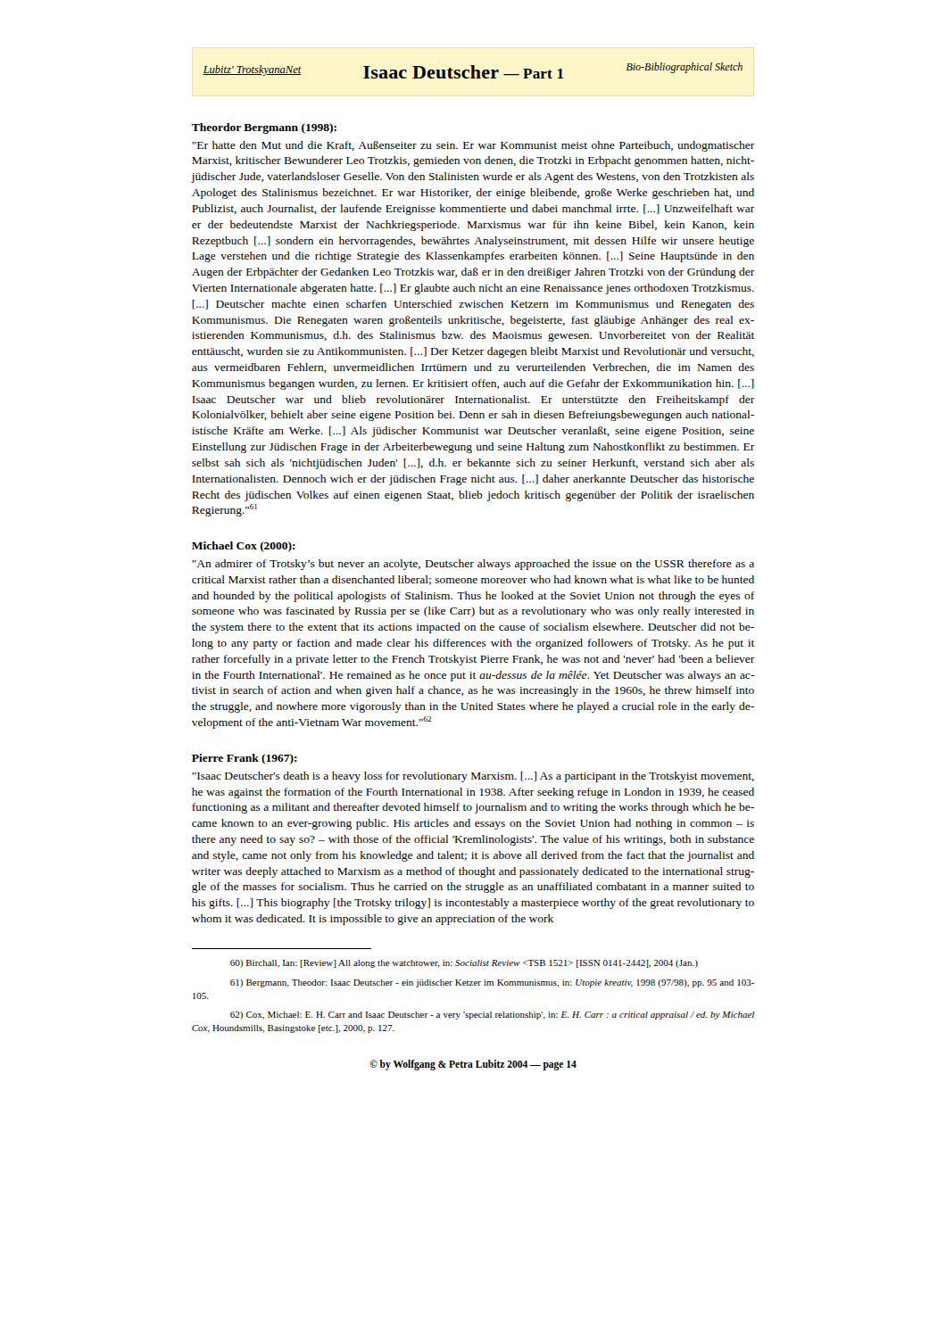Lubitz' TrotskyanaNet
Isaac Deutscher — Part 1
Bio-Bibliographical Sketch
Theordor Bergmann (1998):
"Er hatte den Mut und die Kraft, Außenseiter zu sein. Er war Kommunist meist ohne Parteibuch, undogmatischer Marxist, kritischer Bewunderer Leo Trotzkis, gemieden von denen, die Trotzki in Erbpacht genommen hatten, nicht-jüdischer Jude, vaterlandsloser Geselle. Von den Stalinisten wurde er als Agent des Westens, von den Trotzkisten als Apologet des Stalinismus bezeichnet. Er war Historiker, der einige bleibende, große Werke geschrieben hat, und Publizist, auch Journalist, der laufende Ereignisse kommentierte und dabei manchmal irrte. [...] Unzweifelhaft war er der bedeutendste Marxist der Nachkriegsperiode. Marxismus war für ihn keine Bibel, kein Kanon, kein Rezeptbuch [...] sondern ein hervorragendes, bewährtes Analyseinstrument, mit dessen Hilfe wir unsere heutige Lage verstehen und die richtige Strategie des Klassenkampfes erarbeiten können. [...] Seine Hauptsünde in den Augen der Erbpächter der Gedanken Leo Trotzkis war, daß er in den dreißiger Jahren Trotzki von der Gründung der Vierten Internationale abgeraten hatte. [...] Er glaubte auch nicht an eine Renaissance jenes orthodoxen Trotzkismus. [...] Deutscher machte einen scharfen Unterschied zwischen Ketzern im Kommunismus und Renegaten des Kommunismus. Die Renegaten waren großenteils unkritische, begeisterte, fast gläubige Anhänger des real existierenden Kommunismus, d.h. des Stalinismus bzw. des Maoismus gewesen. Unvorbereitet von der Realität enttäuscht, wurden sie zu Antikommunisten. [...] Der Ketzer dagegen bleibt Marxist und Revolutionär und versucht, aus vermeidbaren Fehlern, unvermeidlichen Irrtümern und zu verurteilenden Verbrechen, die im Namen des Kommunismus begangen wurden, zu lernen. Er kritisiert offen, auch auf die Gefahr der Exkommunikation hin. [...] Isaac Deutscher war und blieb revolutionärer Internationalist. Er unterstützte den Freiheitskampf der Kolonialvölker, behielt aber seine eigene Position bei. Denn er sah in diesen Befreiungsbewegungen auch nationalistische Kräfte am Werke. [...] Als jüdischer Kommunist war Deutscher veranlaßt, seine eigene Position, seine Einstellung zur Jüdischen Frage in der Arbeiterbewegung und seine Haltung zum Nahostkonflikt zu bestimmen. Er selbst sah sich als 'nichtjüdischen Juden' [...], d.h. er bekannte sich zu seiner Herkunft, verstand sich aber als Internationalisten. Dennoch wich er der jüdischen Frage nicht aus. [...] daher anerkannte Deutscher das historische Recht des jüdischen Volkes auf einen eigenen Staat, blieb jedoch kritisch gegenüber der Politik der israelischen Regierung."61
Michael Cox (2000):
"An admirer of Trotsky’s but never an acolyte, Deutscher always approached the issue on the USSR therefore as a critical Marxist rather than a disenchanted liberal; someone moreover who had known what is what like to be hunted and hounded by the political apologists of Stalinism. Thus he looked at the Soviet Union not through the eyes of someone who was fascinated by Russia per se (like Carr) but as a revolutionary who was only really interested in the system there to the extent that its actions impacted on the cause of socialism elsewhere. Deutscher did not belong to any party or faction and made clear his differences with the organized followers of Trotsky. As he put it rather forcefully in a private letter to the French Trotskyist Pierre Frank, he was not and 'never' had 'been a believer in the Fourth International'. He remained as he once put it au-dessus de la mêlée. Yet Deutscher was always an activist in search of action and when given half a chance, as he was increasingly in the 1960s, he threw himself into the struggle, and nowhere more vigorously than in the United States where he played a crucial role in the early development of the anti-Vietnam War movement."62
Pierre Frank (1967):
"Isaac Deutscher's death is a heavy loss for revolutionary Marxism. [...] As a participant in the Trotskyist movement, he was against the formation of the Fourth International in 1938. After seeking refuge in London in 1939, he ceased functioning as a militant and thereafter devoted himself to journalism and to writing the works through which he became known to an ever-growing public. His articles and essays on the Soviet Union had nothing in common – is there any need to say so? – with those of the official 'Kremlinologists'. The value of his writings, both in substance and style, came not only from his knowledge and talent; it is above all derived from the fact that the journalist and writer was deeply attached to Marxism as a method of thought and passionately dedicated to the international struggle of the masses for socialism. Thus he carried on the struggle as an unaffiliated combatant in a manner suited to his gifts. [...] This biography [the Trotsky trilogy] is incontestably a masterpiece worthy of the great revolutionary to whom it was dedicated. It is impossible to give an appreciation of the work
60) Birchall, Ian: [Review] All along the watchtower, in: Socialist Review <TSB 1521> [ISSN 0141-2442], 2004 (Jan.)
61) Bergmann, Theodor: Isaac Deutscher - ein jüdischer Ketzer im Kommunismus, in: Utopie kreativ, 1998 (97/98), pp. 95 and 103-105.
62) Cox, Michael: E. H. Carr and Isaac Deutscher - a very 'special relationship', in: E. H. Carr : a critical appraisal / ed. by Michael Cox, Houndsmills, Basingstoke [etc.], 2000, p. 127.
© by Wolfgang & Petra Lubitz 2004 — page 14